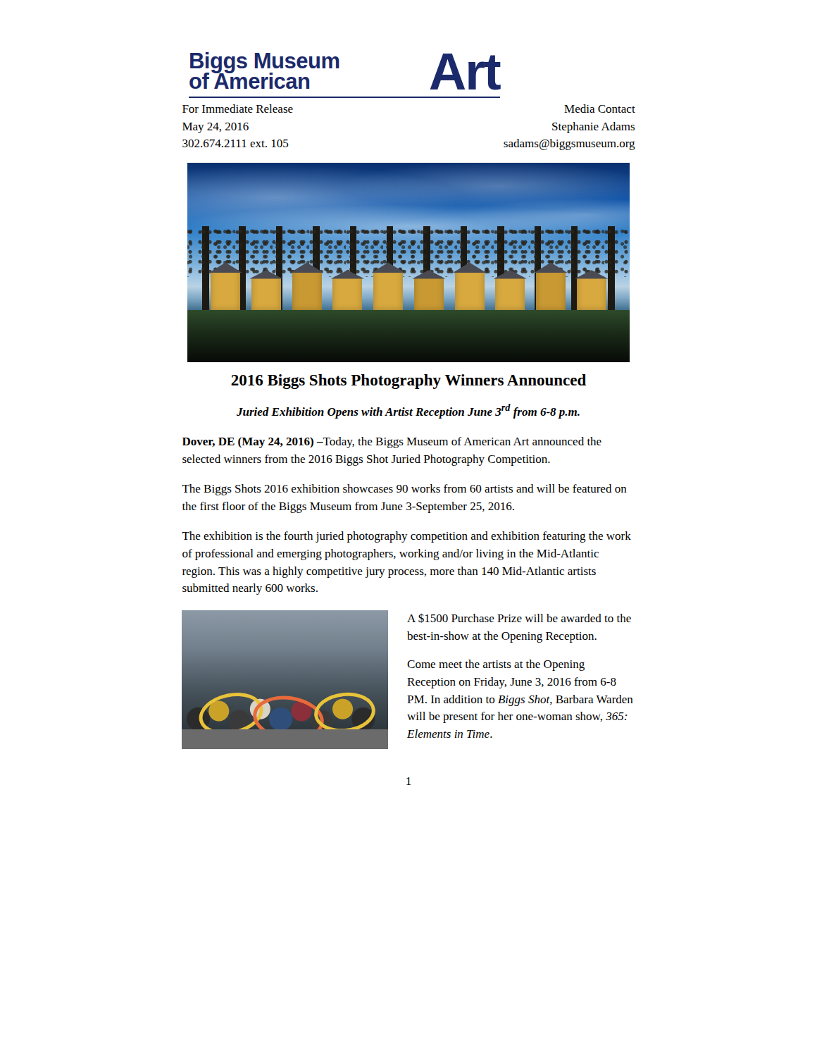Biggs Museum
of American
Art
For Immediate Release
May 24, 2016
302.674.2111 ext. 105
Media Contact
Stephanie Adams
sadams@biggsmuseum.org
2016 Biggs Shots Photography Winners Announced
Juried Exhibition Opens with Artist Reception June 3rd from 6-8 p.m.
Dover, DE (May 24, 2016) –Today, the Biggs Museum of American Art announced the selected winners from the 2016 Biggs Shot Juried Photography Competition.
The Biggs Shots 2016 exhibition showcases 90 works from 60 artists and will be featured on the first floor of the Biggs Museum from June 3-September 25, 2016.
The exhibition is the fourth juried photography competition and exhibition featuring the work of professional and emerging photographers, working and/or living in the Mid-Atlantic region. This was a highly competitive jury process, more than 140 Mid-Atlantic artists submitted nearly 600 works.
A $1500 Purchase Prize will be awarded to the best-in-show at the Opening Reception.
Come meet the artists at the Opening Reception on Friday, June 3, 2016 from 6-8 PM. In addition to Biggs Shot, Barbara Warden will be present for her one-woman show, 365: Elements in Time.
1